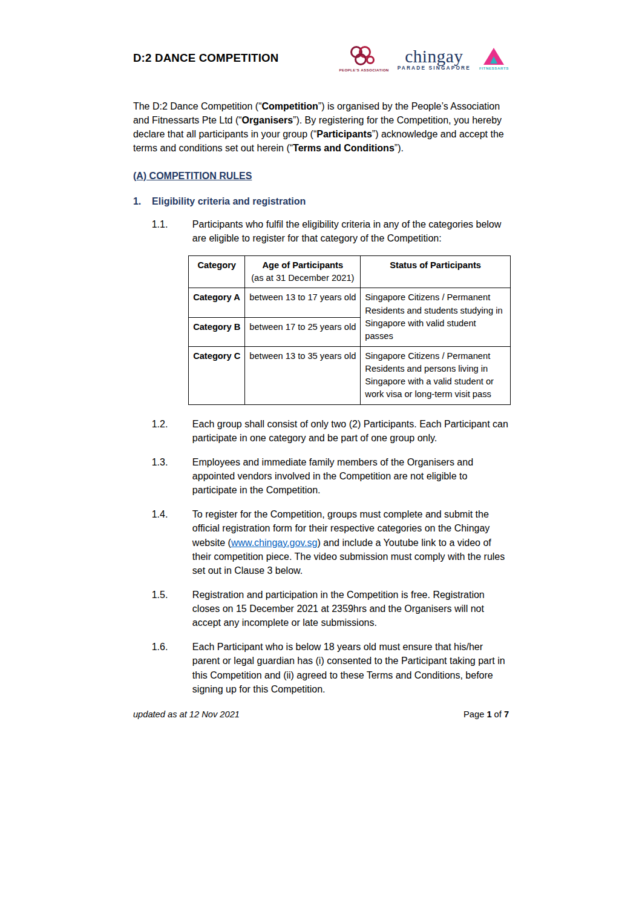D:2 DANCE COMPETITION
People’s Association
chingay
PARADE SINGAPORE
Fitnessarts
The D:2 Dance Competition (“Competition”) is organised by the People’s Association and Fitnessarts Pte Ltd (“Organisers”). By registering for the Competition, you hereby declare that all participants in your group (“Participants”) acknowledge and accept the terms and conditions set out herein (“Terms and Conditions”).
(A) COMPETITION RULES
1. Eligibility criteria and registration
1.1. Participants who fulfil the eligibility criteria in any of the categories below are eligible to register for that category of the Competition:
| Category | Age of Participants (as at 31 December 2021) | Status of Participants |
| --- | --- | --- |
| Category A | between 13 to 17 years old | Singapore Citizens / Permanent Residents and students studying in Singapore with valid student passes |
| Category B | between 17 to 25 years old |
| Category C | between 13 to 35 years old | Singapore Citizens / Permanent Residents and persons living in Singapore with a valid student or work visa or long-term visit pass |
1.2. Each group shall consist of only two (2) Participants. Each Participant can participate in one category and be part of one group only.
1.3. Employees and immediate family members of the Organisers and appointed vendors involved in the Competition are not eligible to participate in the Competition.
1.4. To register for the Competition, groups must complete and submit the official registration form for their respective categories on the Chingay website (www.chingay.gov.sg) and include a Youtube link to a video of their competition piece. The video submission must comply with the rules set out in Clause 3 below.
1.5. Registration and participation in the Competition is free. Registration closes on 15 December 2021 at 2359hrs and the Organisers will not accept any incomplete or late submissions.
1.6. Each Participant who is below 18 years old must ensure that his/her parent or legal guardian has (i) consented to the Participant taking part in this Competition and (ii) agreed to these Terms and Conditions, before signing up for this Competition.
updated as at 12 Nov 2021
Page 1 of 7